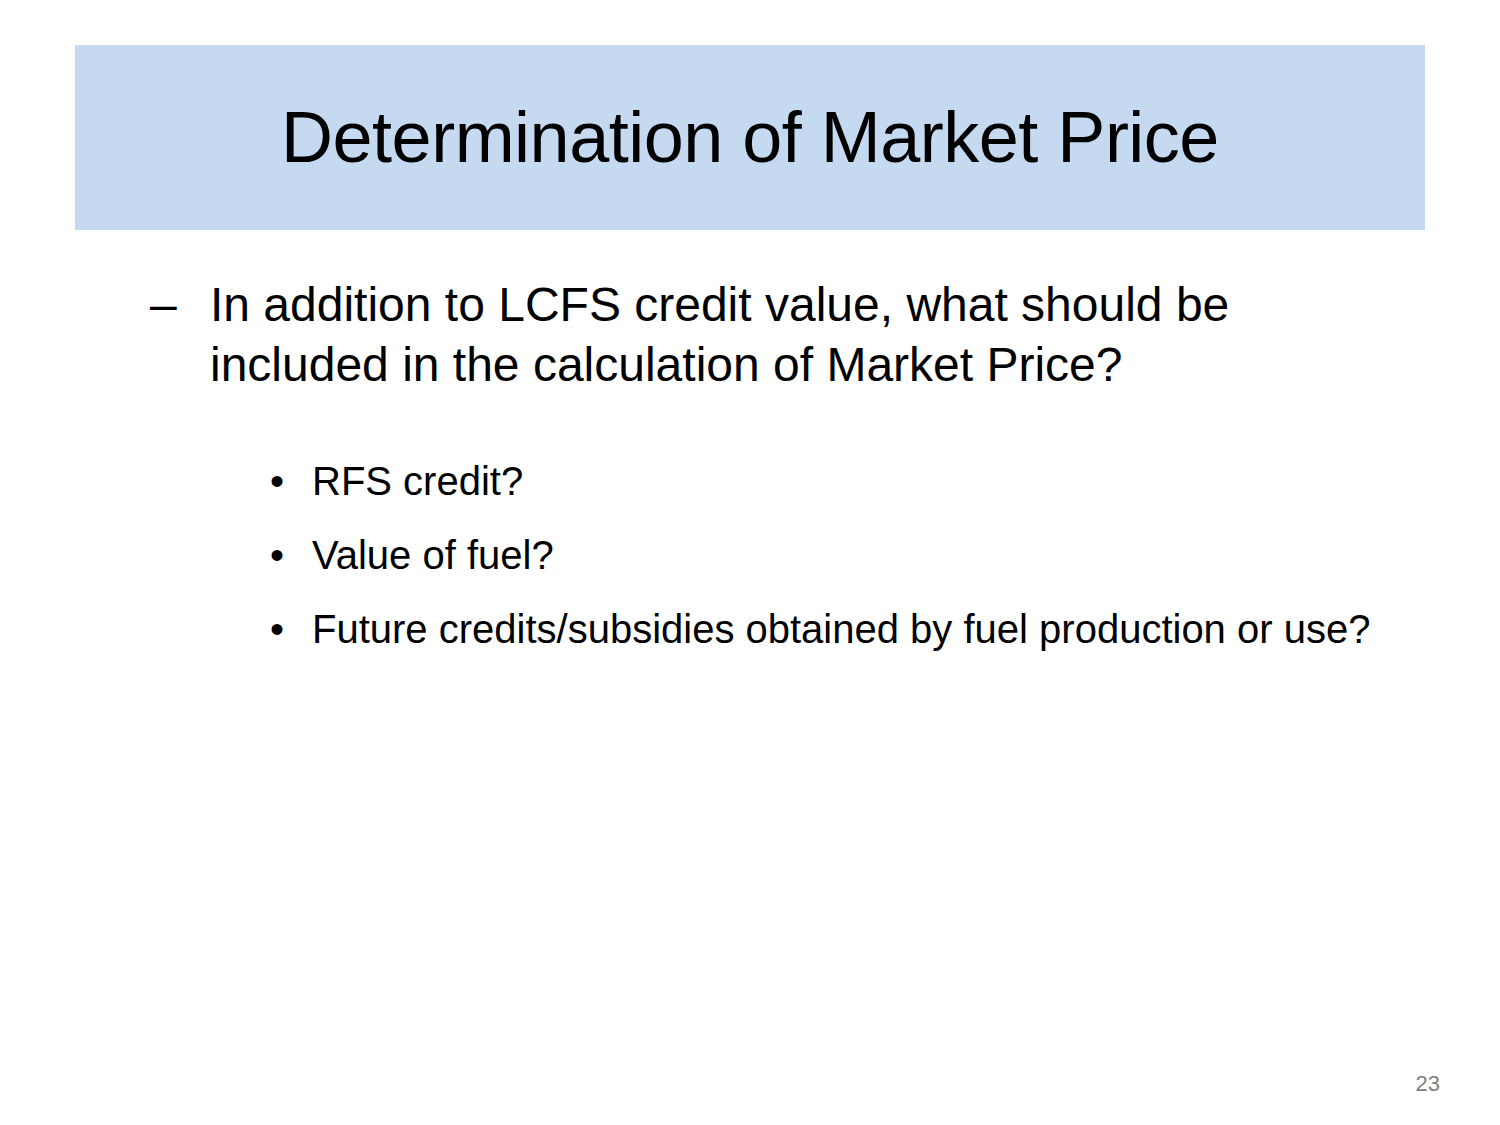Determination of Market Price
–In addition to LCFS credit value, what should be included in the calculation of Market Price?
RFS credit?
Value of fuel?
Future credits/subsidies obtained by fuel production or use?
23